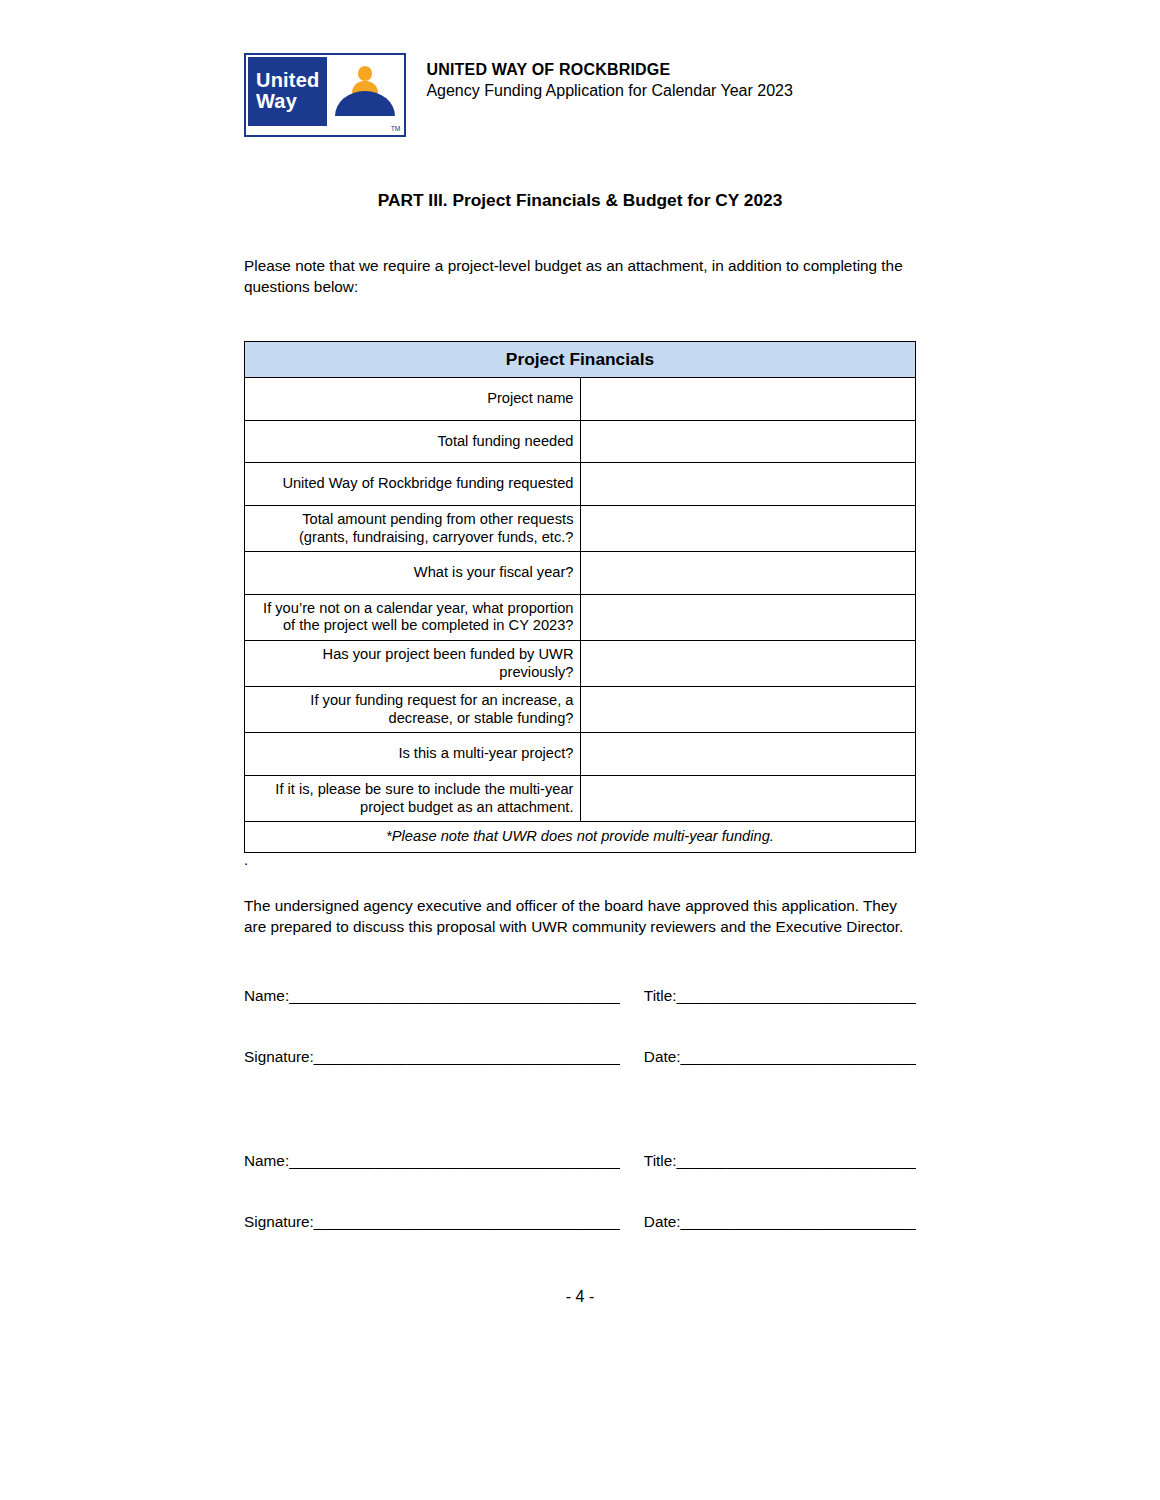United Way
TM
UNITED WAY OF ROCKBRIDGE
Agency Funding Application for Calendar Year 2023
PART III. Project Financials & Budget for CY 2023
Please note that we require a project-level budget as an attachment, in addition to completing the questions below:
| Project Financials |
| --- |
| Project name | |
| Total funding needed | |
| United Way of Rockbridge funding requested | |
| Total amount pending from other requests (grants, fundraising, carryover funds, etc.? | |
| What is your fiscal year? | |
| If you’re not on a calendar year, what proportion of the project well be completed in CY 2023? | |
| Has your project been funded by UWR previously? | |
| If your funding request for an increase, a decrease, or stable funding? | |
| Is this a multi-year project? | |
| If it is, please be sure to include the multi-year project budget as an attachment. | |
| *Please note that UWR does not provide multi-year funding. |
.
The undersigned agency executive and officer of the board have approved this application. They are prepared to discuss this proposal with UWR community reviewers and the Executive Director.
Name:_______________________________________________________
Title:_________________________________________
Signature:___________________________________________________
Date:_________________________________________
Name:_______________________________________________________
Title:_________________________________________
Signature:___________________________________________________
Date:______________________________________
- 4 -